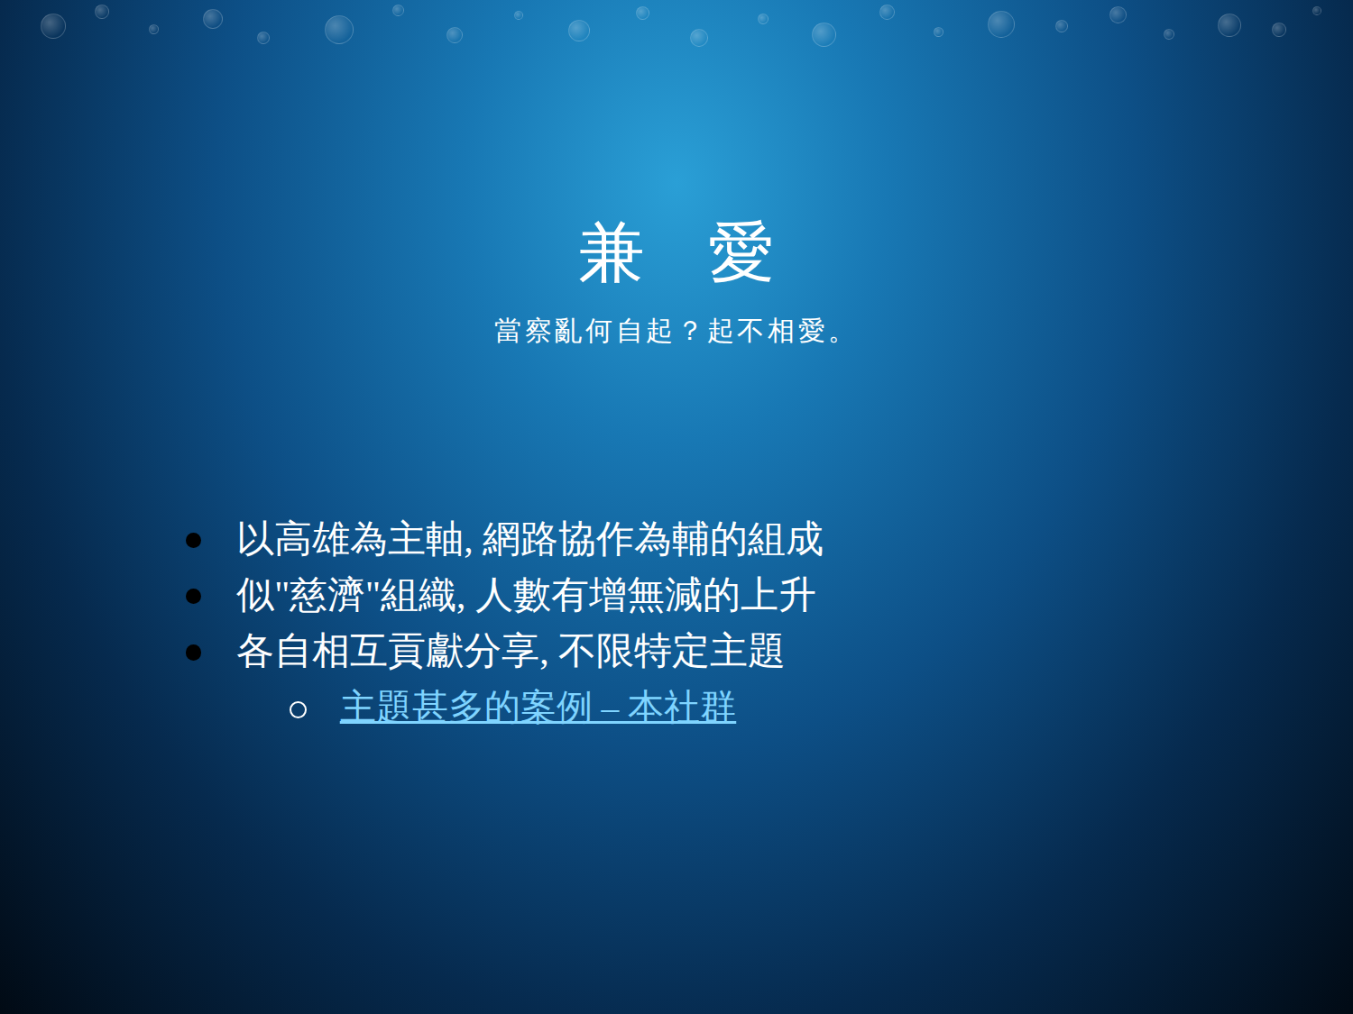兼 愛
當察亂何自起？起不相愛。
以高雄為主軸, 網路協作為輔的組成
似"慈濟"組織, 人數有增無減的上升
各自相互貢獻分享, 不限特定主題
主題甚多的案例 – 本社群